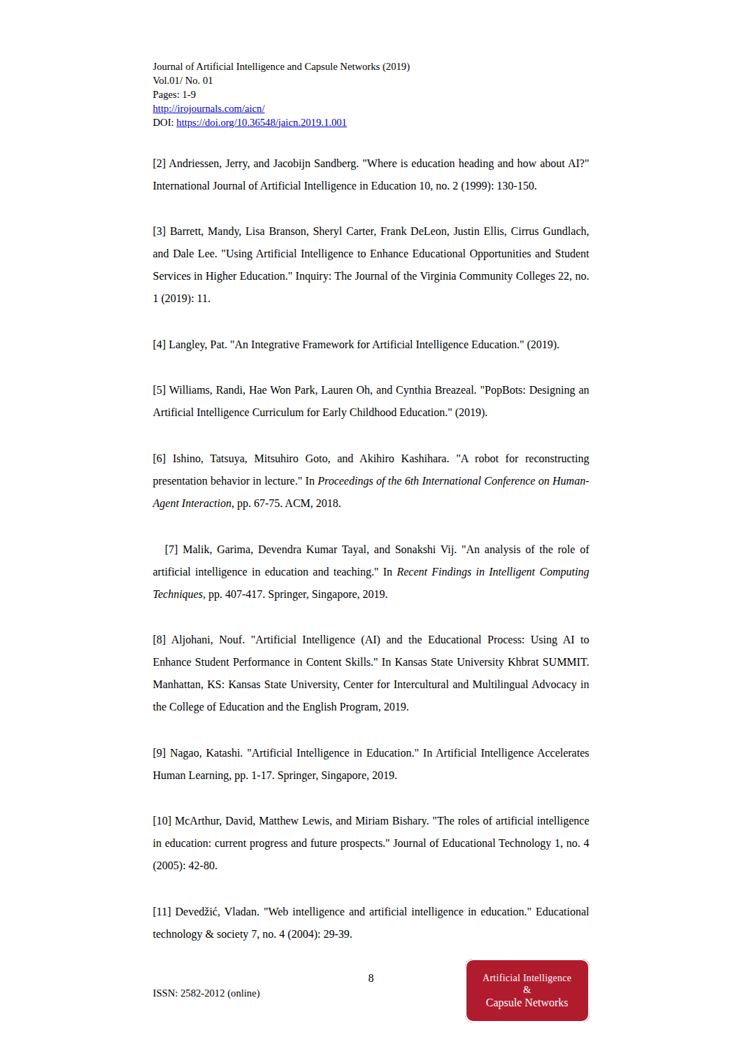Journal of Artificial Intelligence and Capsule Networks (2019)
Vol.01/ No. 01
Pages: 1-9
http://irojournals.com/aicn/
DOI: https://doi.org/10.36548/jaicn.2019.1.001
[2] Andriessen, Jerry, and Jacobijn Sandberg. "Where is education heading and how about AI?" International Journal of Artificial Intelligence in Education 10, no. 2 (1999): 130-150.
[3] Barrett, Mandy, Lisa Branson, Sheryl Carter, Frank DeLeon, Justin Ellis, Cirrus Gundlach, and Dale Lee. "Using Artificial Intelligence to Enhance Educational Opportunities and Student Services in Higher Education." Inquiry: The Journal of the Virginia Community Colleges 22, no. 1 (2019): 11.
[4] Langley, Pat. "An Integrative Framework for Artificial Intelligence Education." (2019).
[5] Williams, Randi, Hae Won Park, Lauren Oh, and Cynthia Breazeal. "PopBots: Designing an Artificial Intelligence Curriculum for Early Childhood Education." (2019).
[6] Ishino, Tatsuya, Mitsuhiro Goto, and Akihiro Kashihara. "A robot for reconstructing presentation behavior in lecture." In Proceedings of the 6th International Conference on Human-Agent Interaction, pp. 67-75. ACM, 2018.
[7] Malik, Garima, Devendra Kumar Tayal, and Sonakshi Vij. "An analysis of the role of artificial intelligence in education and teaching." In Recent Findings in Intelligent Computing Techniques, pp. 407-417. Springer, Singapore, 2019.
[8] Aljohani, Nouf. "Artificial Intelligence (AI) and the Educational Process: Using AI to Enhance Student Performance in Content Skills." In Kansas State University Khbrat SUMMIT. Manhattan, KS: Kansas State University, Center for Intercultural and Multilingual Advocacy in the College of Education and the English Program, 2019.
[9] Nagao, Katashi. "Artificial Intelligence in Education." In Artificial Intelligence Accelerates Human Learning, pp. 1-17. Springer, Singapore, 2019.
[10] McArthur, David, Matthew Lewis, and Miriam Bishary. "The roles of artificial intelligence in education: current progress and future prospects." Journal of Educational Technology 1, no. 4 (2005): 42-80.
[11] Devedžić, Vladan. "Web intelligence and artificial intelligence in education." Educational technology & society 7, no. 4 (2004): 29-39.
8
ISSN: 2582-2012 (online)
Artificial Intelligence & Capsule Networks